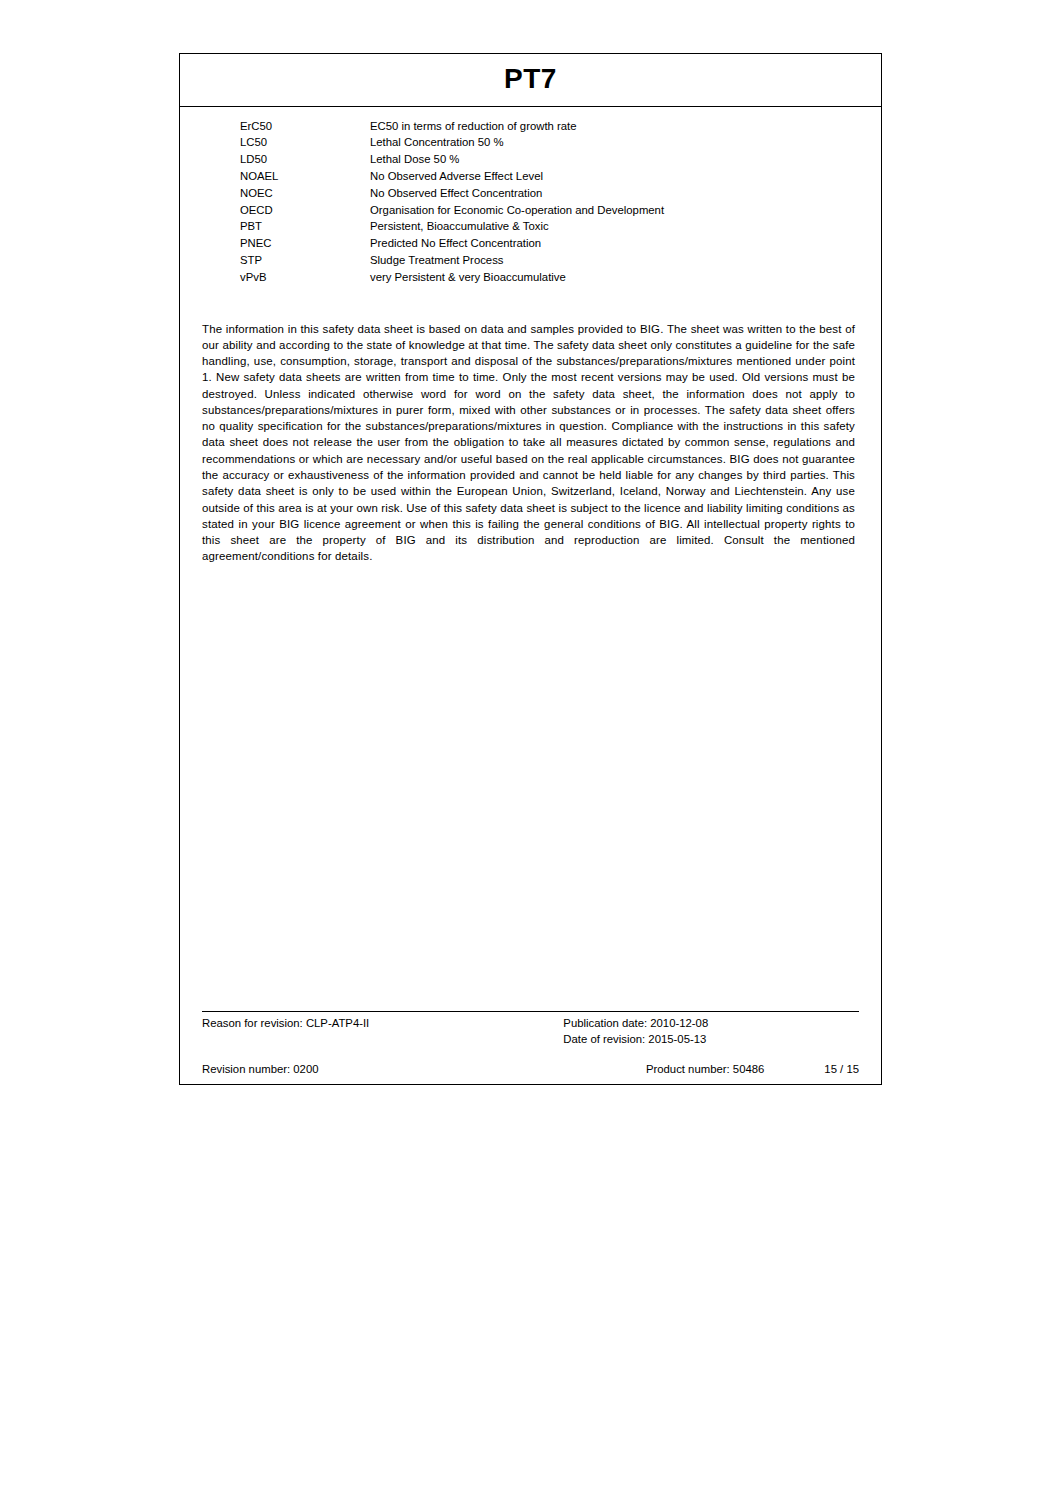PT7
| ErC50 | EC50 in terms of reduction of growth rate |
| LC50 | Lethal Concentration 50 % |
| LD50 | Lethal Dose 50 % |
| NOAEL | No Observed Adverse Effect Level |
| NOEC | No Observed Effect Concentration |
| OECD | Organisation for Economic Co-operation and Development |
| PBT | Persistent, Bioaccumulative & Toxic |
| PNEC | Predicted No Effect Concentration |
| STP | Sludge Treatment Process |
| vPvB | very Persistent & very Bioaccumulative |
The information in this safety data sheet is based on data and samples provided to BIG. The sheet was written to the best of our ability and according to the state of knowledge at that time. The safety data sheet only constitutes a guideline for the safe handling, use, consumption, storage, transport and disposal of the substances/preparations/mixtures mentioned under point 1. New safety data sheets are written from time to time. Only the most recent versions may be used. Old versions must be destroyed. Unless indicated otherwise word for word on the safety data sheet, the information does not apply to substances/preparations/mixtures in purer form, mixed with other substances or in processes. The safety data sheet offers no quality specification for the substances/preparations/mixtures in question. Compliance with the instructions in this safety data sheet does not release the user from the obligation to take all measures dictated by common sense, regulations and recommendations or which are necessary and/or useful based on the real applicable circumstances. BIG does not guarantee the accuracy or exhaustiveness of the information provided and cannot be held liable for any changes by third parties. This safety data sheet is only to be used within the European Union, Switzerland, Iceland, Norway and Liechtenstein. Any use outside of this area is at your own risk. Use of this safety data sheet is subject to the licence and liability limiting conditions as stated in your BIG licence agreement or when this is failing the general conditions of BIG. All intellectual property rights to this sheet are the property of BIG and its distribution and reproduction are limited. Consult the mentioned agreement/conditions for details.
Reason for revision: CLP-ATP4-II
Publication date: 2010-12-08
Date of revision: 2015-05-13
Revision number: 0200
Product number: 50486 15 / 15